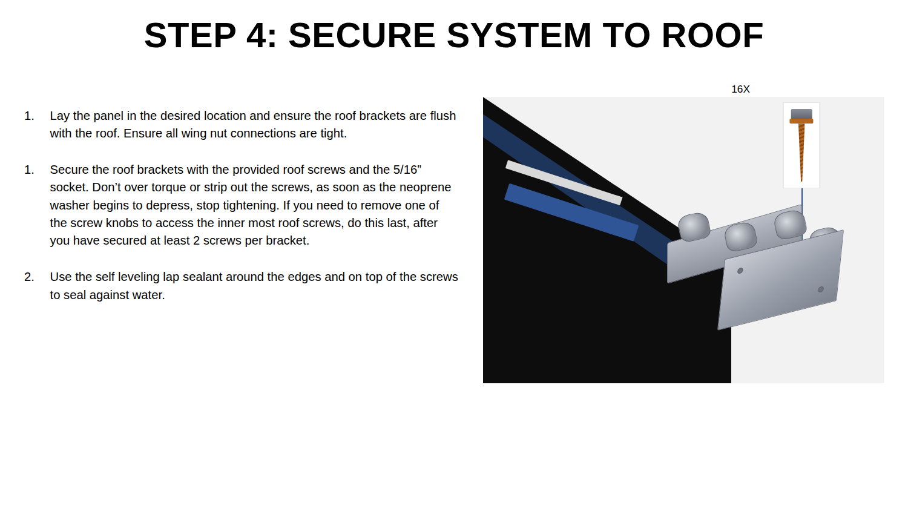STEP 4: SECURE SYSTEM TO ROOF
Lay the panel in the desired location and ensure the roof brackets are flush with the roof. Ensure all wing nut connections are tight.
Secure the roof brackets with the provided roof screws and the 5/16” socket. Don’t over torque or strip out the screws, as soon as the neoprene washer begins to depress, stop tightening. If you need to remove one of the screw knobs to access the inner most roof screws, do this last, after you have secured at least 2 screws per bracket.
Use the self leveling lap sealant around the edges and on top of the screws to seal against water.
16X